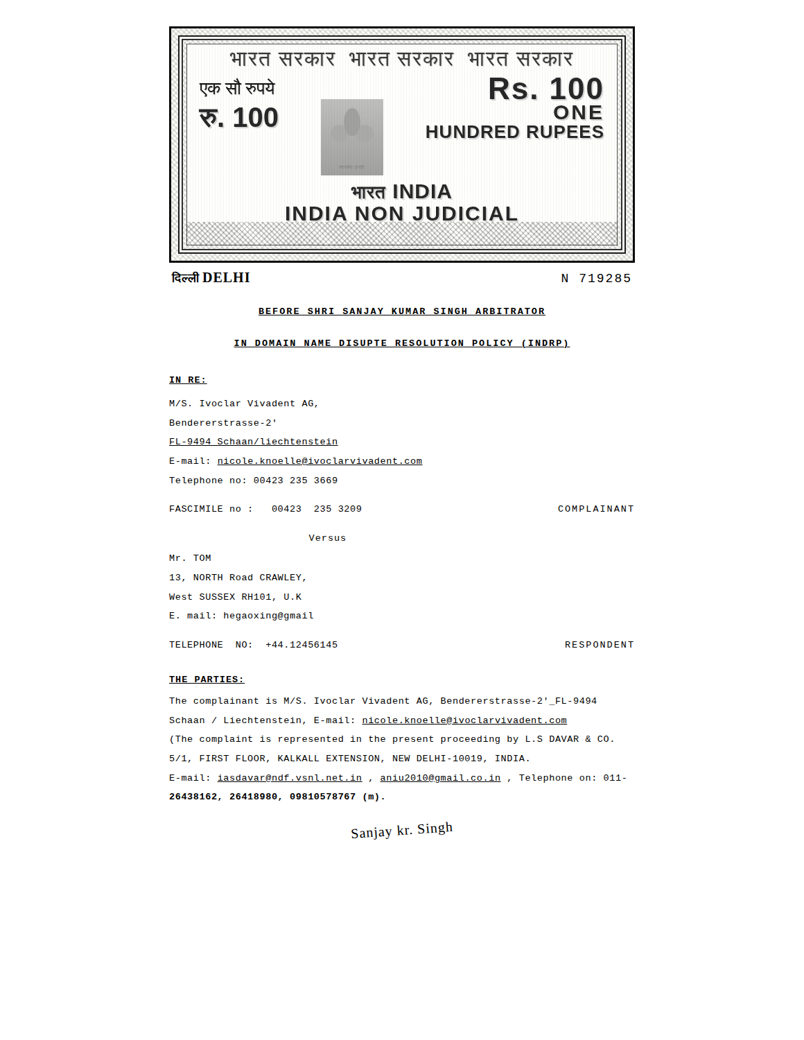भारत सरकार भारत सरकार भारत सरकार
एक सौ रुपये
Rs. 100
रु. 100
ONE
HUNDRED RUPEES
भारत INDIA
INDIA NON JUDICIAL
दिल्लीDELHI
N 719285
BEFORE SHRI SANJAY KUMAR SINGH ARBITRATOR
IN DOMAIN NAME DISUPTE RESOLUTION POLICY (INDRP)
IN RE:
M/S. Ivoclar Vivadent AG,
Bendererstrasse-2'
FL-9494 Schaan/liechtenstein
E-mail: nicole.knoelle@ivoclarvivadent.com
Telephone no: 00423 235 3669
FASCIMILE no : 00423 235 3209
COMPLAINANT
Versus
Mr. TOM
13, NORTH Road CRAWLEY,
West SUSSEX RH101, U.K
E. mail: hegaoxing@gmail
TELEPHONE NO: +44.12456145
RESPONDENT
THE PARTIES:
The complainant is M/S. Ivoclar Vivadent AG, Bendererstrasse-2'_FL-9494
Schaan / Liechtenstein, E-mail: nicole.knoelle@ivoclarvivadent.com
(The complaint is represented in the present proceeding by L.S DAVAR & CO.
5/1, FIRST FLOOR, KALKALL EXTENSION, NEW DELHI-10019, INDIA.
E-mail: iasdavar@ndf.vsnl.net.in , aniu2010@gmail.co.in , Telephone on: 011-
26438162, 26418980, 09810578767 (m).
Sanjay kr. Singh